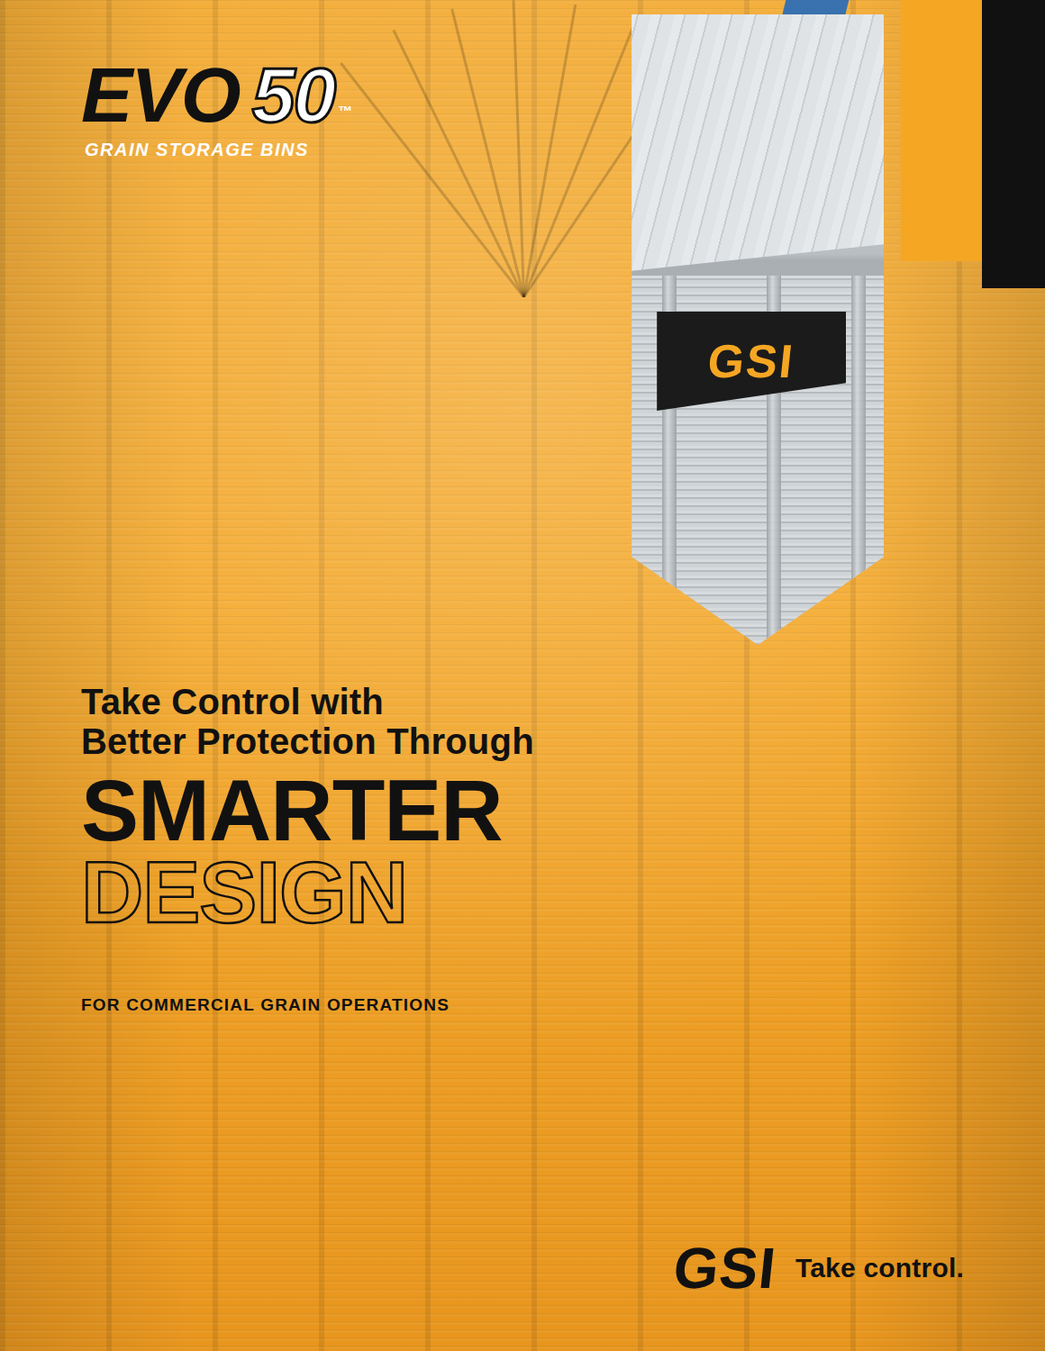GSI
EVO 50™
Grain Storage Bins
Take Control with
Better Protection Through
Smarter
Design
For Commercial Grain Operations
GSI
Take control.